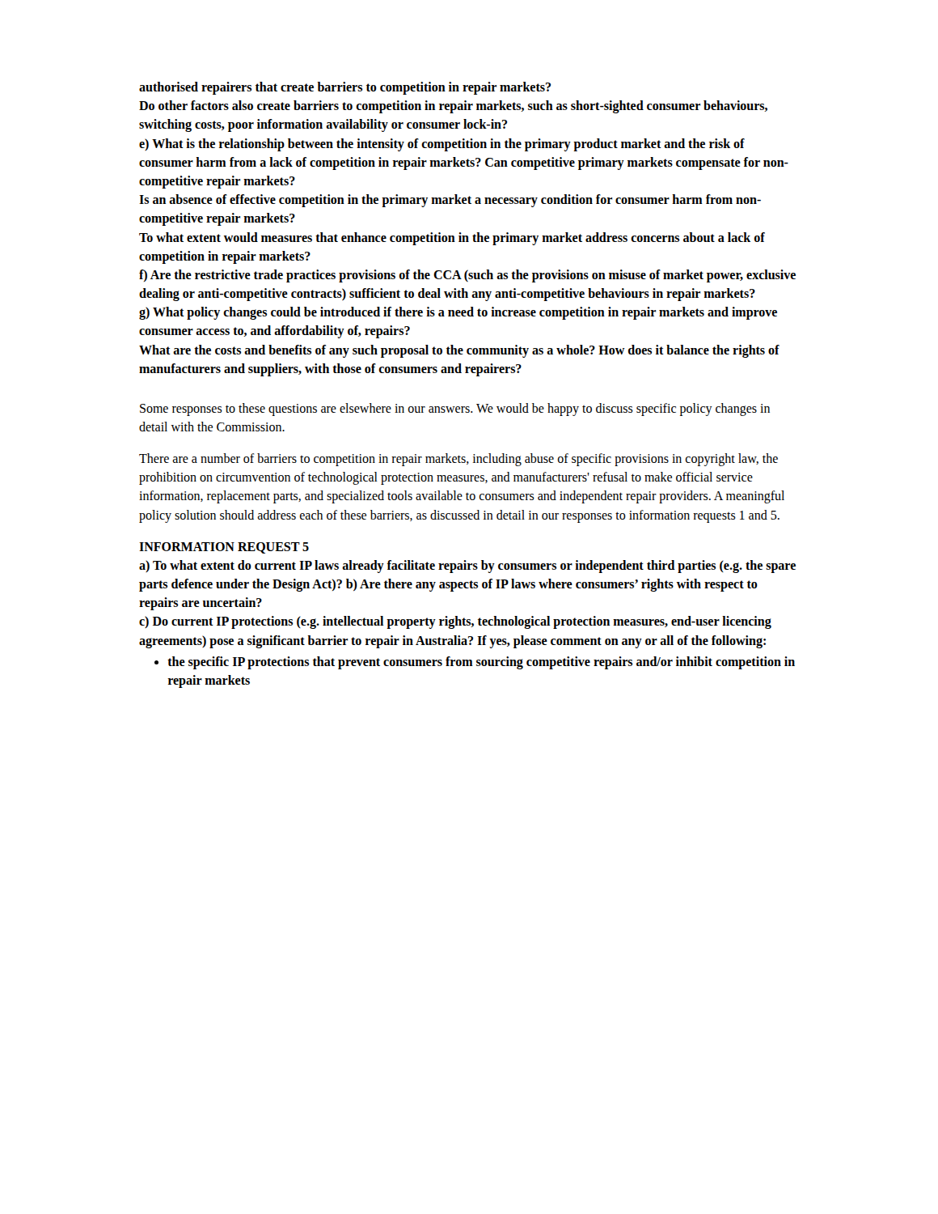authorised repairers that create barriers to competition in repair markets?
Do other factors also create barriers to competition in repair markets, such as short-sighted consumer behaviours, switching costs, poor information availability or consumer lock-in?
e) What is the relationship between the intensity of competition in the primary product market and the risk of consumer harm from a lack of competition in repair markets? Can competitive primary markets compensate for non-competitive repair markets?
Is an absence of effective competition in the primary market a necessary condition for consumer harm from non-competitive repair markets?
To what extent would measures that enhance competition in the primary market address concerns about a lack of competition in repair markets?
f) Are the restrictive trade practices provisions of the CCA (such as the provisions on misuse of market power, exclusive dealing or anti-competitive contracts) sufficient to deal with any anti-competitive behaviours in repair markets?
g) What policy changes could be introduced if there is a need to increase competition in repair markets and improve consumer access to, and affordability of, repairs?
What are the costs and benefits of any such proposal to the community as a whole? How does it balance the rights of manufacturers and suppliers, with those of consumers and repairers?
Some responses to these questions are elsewhere in our answers. We would be happy to discuss specific policy changes in detail with the Commission.
There are a number of barriers to competition in repair markets, including abuse of specific provisions in copyright law, the prohibition on circumvention of technological protection measures, and manufacturers' refusal to make official service information, replacement parts, and specialized tools available to consumers and independent repair providers. A meaningful policy solution should address each of these barriers, as discussed in detail in our responses to information requests 1 and 5.
INFORMATION REQUEST 5
a) To what extent do current IP laws already facilitate repairs by consumers or independent third parties (e.g. the spare parts defence under the Design Act)? b) Are there any aspects of IP laws where consumers’ rights with respect to repairs are uncertain?
c) Do current IP protections (e.g. intellectual property rights, technological protection measures, end-user licencing agreements) pose a significant barrier to repair in Australia? If yes, please comment on any or all of the following:
the specific IP protections that prevent consumers from sourcing competitive repairs and/or inhibit competition in repair markets